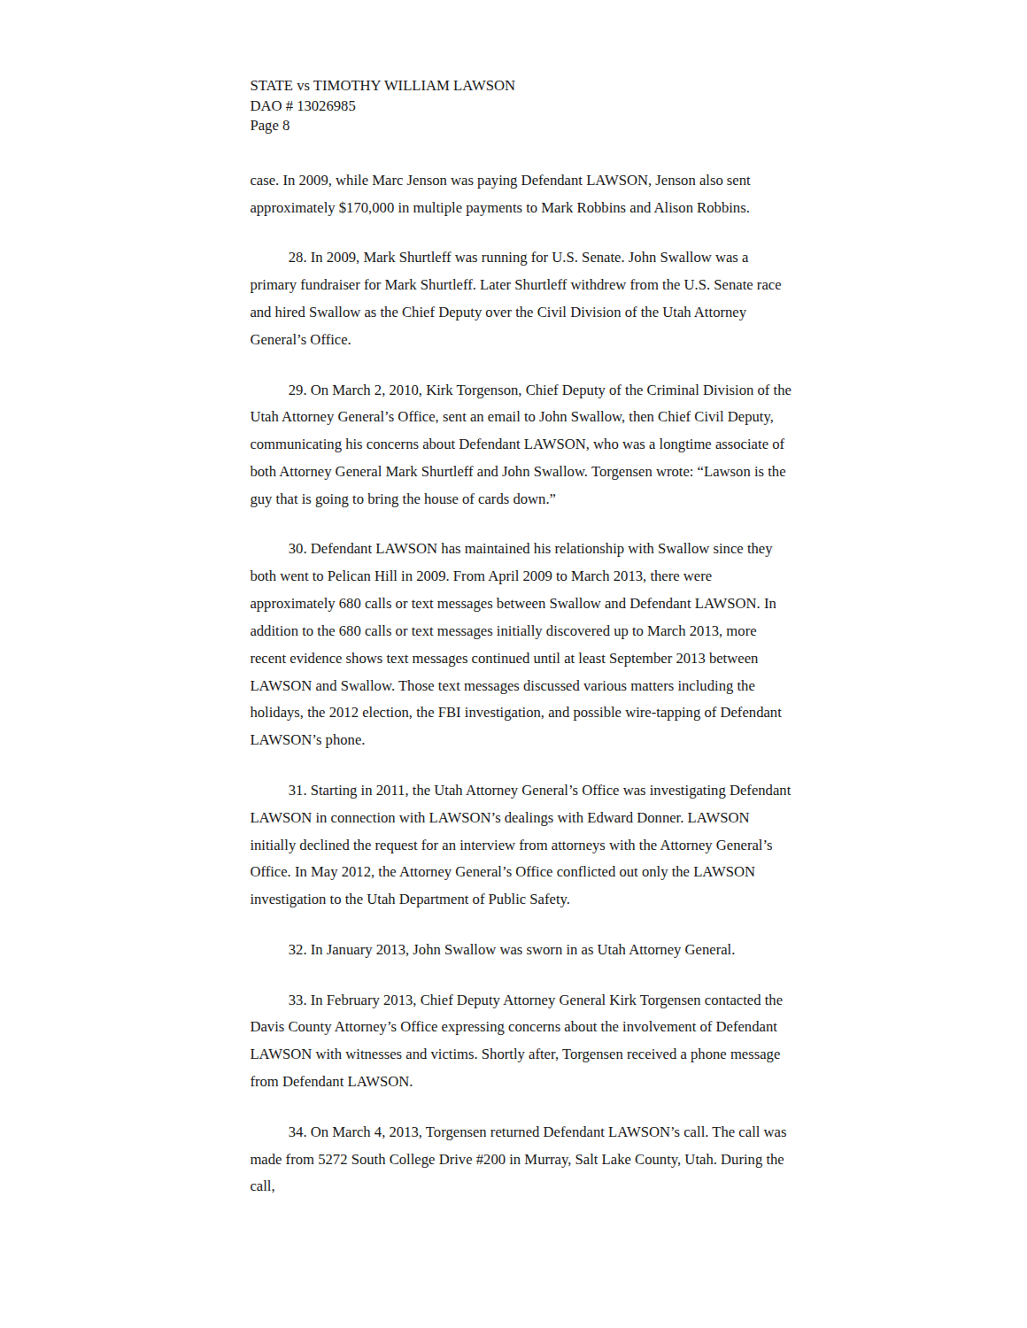STATE vs TIMOTHY WILLIAM LAWSON
DAO # 13026985
Page 8
case. In 2009, while Marc Jenson was paying Defendant LAWSON, Jenson also sent approximately $170,000 in multiple payments to Mark Robbins and Alison Robbins.
28. In 2009, Mark Shurtleff was running for U.S. Senate. John Swallow was a primary fundraiser for Mark Shurtleff. Later Shurtleff withdrew from the U.S. Senate race and hired Swallow as the Chief Deputy over the Civil Division of the Utah Attorney General’s Office.
29. On March 2, 2010, Kirk Torgenson, Chief Deputy of the Criminal Division of the Utah Attorney General’s Office, sent an email to John Swallow, then Chief Civil Deputy, communicating his concerns about Defendant LAWSON, who was a longtime associate of both Attorney General Mark Shurtleff and John Swallow. Torgensen wrote: “Lawson is the guy that is going to bring the house of cards down.”
30. Defendant LAWSON has maintained his relationship with Swallow since they both went to Pelican Hill in 2009. From April 2009 to March 2013, there were approximately 680 calls or text messages between Swallow and Defendant LAWSON. In addition to the 680 calls or text messages initially discovered up to March 2013, more recent evidence shows text messages continued until at least September 2013 between LAWSON and Swallow. Those text messages discussed various matters including the holidays, the 2012 election, the FBI investigation, and possible wire-tapping of Defendant LAWSON’s phone.
31. Starting in 2011, the Utah Attorney General’s Office was investigating Defendant LAWSON in connection with LAWSON’s dealings with Edward Donner. LAWSON initially declined the request for an interview from attorneys with the Attorney General’s Office. In May 2012, the Attorney General’s Office conflicted out only the LAWSON investigation to the Utah Department of Public Safety.
32. In January 2013, John Swallow was sworn in as Utah Attorney General.
33. In February 2013, Chief Deputy Attorney General Kirk Torgensen contacted the Davis County Attorney’s Office expressing concerns about the involvement of Defendant LAWSON with witnesses and victims. Shortly after, Torgensen received a phone message from Defendant LAWSON.
34. On March 4, 2013, Torgensen returned Defendant LAWSON’s call. The call was made from 5272 South College Drive #200 in Murray, Salt Lake County, Utah. During the call,